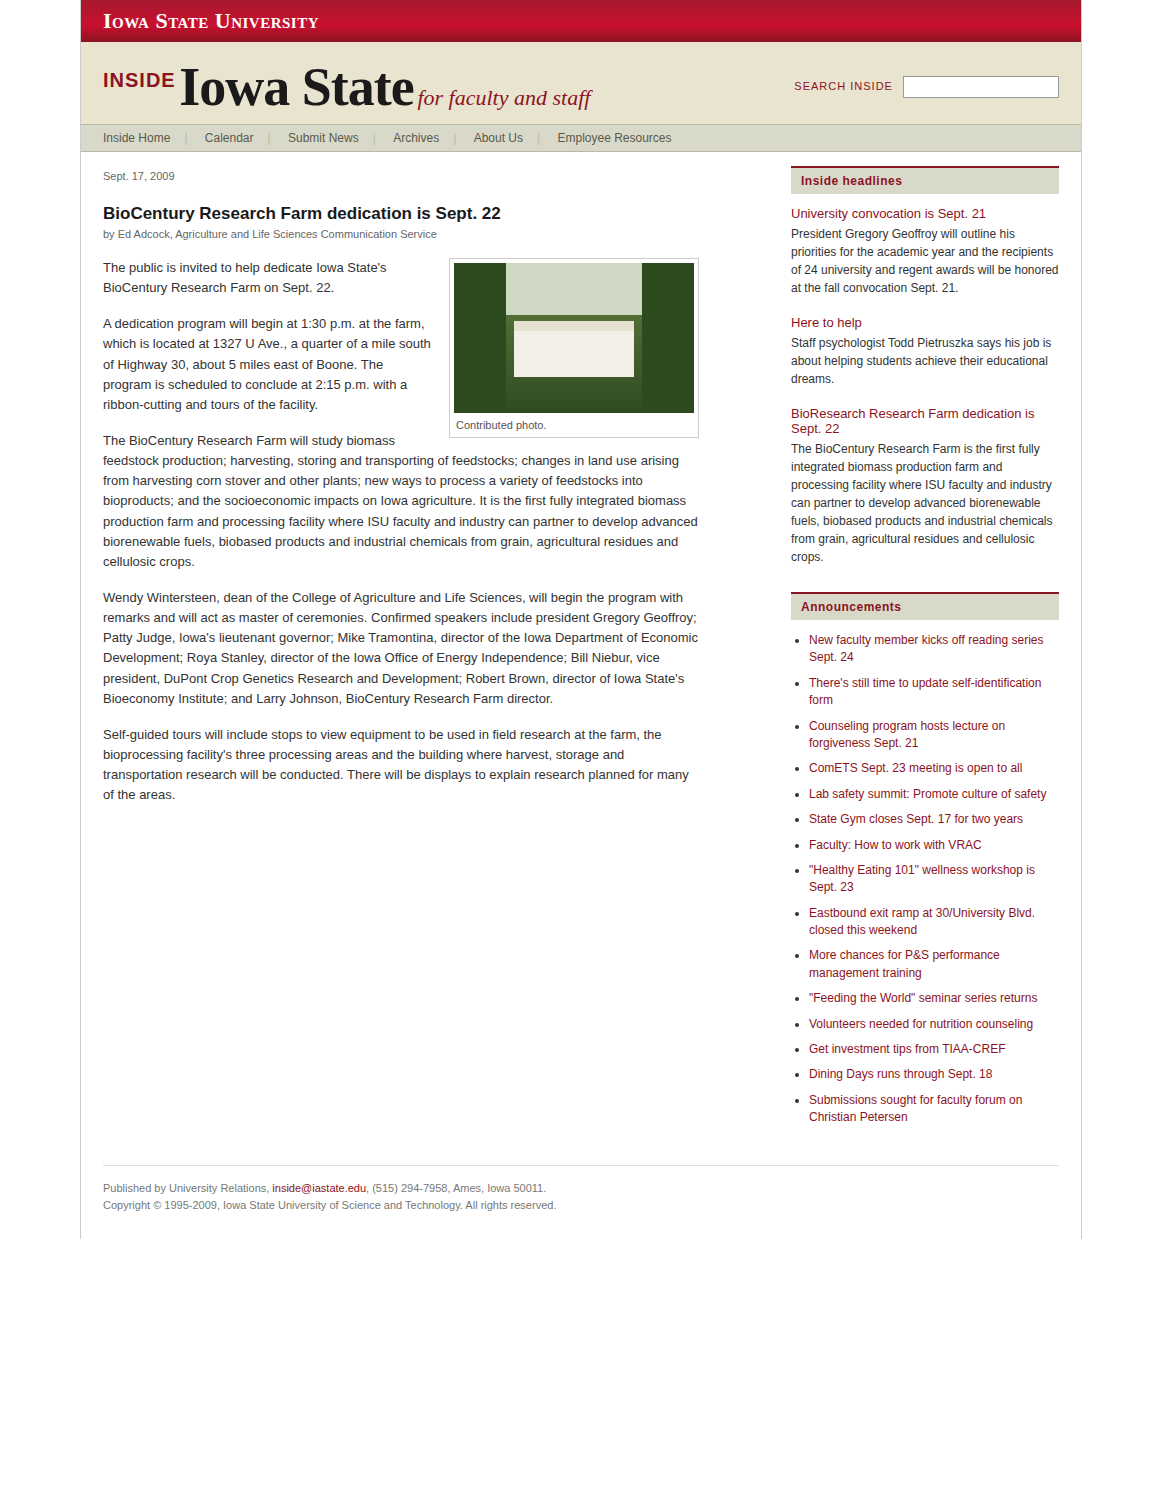Iowa State University
INSIDE Iowa State for faculty and staff SEARCH INSIDE
Inside Home| Calendar| Submit News| Archives| About Us| Employee Resources
Sept. 17, 2009
BioCentury Research Farm dedication is Sept. 22
by Ed Adcock, Agriculture and Life Sciences Communication Service
Contributed photo.
The public is invited to help dedicate Iowa State's BioCentury Research Farm on Sept. 22.
A dedication program will begin at 1:30 p.m. at the farm, which is located at 1327 U Ave., a quarter of a mile south of Highway 30, about 5 miles east of Boone. The program is scheduled to conclude at 2:15 p.m. with a ribbon-cutting and tours of the facility.
The BioCentury Research Farm will study biomass feedstock production; harvesting, storing and transporting of feedstocks; changes in land use arising from harvesting corn stover and other plants; new ways to process a variety of feedstocks into bioproducts; and the socioeconomic impacts on Iowa agriculture. It is the first fully integrated biomass production farm and processing facility where ISU faculty and industry can partner to develop advanced biorenewable fuels, biobased products and industrial chemicals from grain, agricultural residues and cellulosic crops.
Wendy Wintersteen, dean of the College of Agriculture and Life Sciences, will begin the program with remarks and will act as master of ceremonies. Confirmed speakers include president Gregory Geoffroy; Patty Judge, Iowa's lieutenant governor; Mike Tramontina, director of the Iowa Department of Economic Development; Roya Stanley, director of the Iowa Office of Energy Independence; Bill Niebur, vice president, DuPont Crop Genetics Research and Development; Robert Brown, director of Iowa State's Bioeconomy Institute; and Larry Johnson, BioCentury Research Farm director.
Self-guided tours will include stops to view equipment to be used in field research at the farm, the bioprocessing facility's three processing areas and the building where harvest, storage and transportation research will be conducted. There will be displays to explain research planned for many of the areas.
Inside headlines
University convocation is Sept. 21
President Gregory Geoffroy will outline his priorities for the academic year and the recipients of 24 university and regent awards will be honored at the fall convocation Sept. 21.
Here to help
Staff psychologist Todd Pietruszka says his job is about helping students achieve their educational dreams.
BioResearch Research Farm dedication is Sept. 22
The BioCentury Research Farm is the first fully integrated biomass production farm and processing facility where ISU faculty and industry can partner to develop advanced biorenewable fuels, biobased products and industrial chemicals from grain, agricultural residues and cellulosic crops.
Announcements
New faculty member kicks off reading series Sept. 24
There's still time to update self-identification form
Counseling program hosts lecture on forgiveness Sept. 21
ComETS Sept. 23 meeting is open to all
Lab safety summit: Promote culture of safety
State Gym closes Sept. 17 for two years
Faculty: How to work with VRAC
"Healthy Eating 101" wellness workshop is Sept. 23
Eastbound exit ramp at 30/University Blvd. closed this weekend
More chances for P&S performance management training
"Feeding the World" seminar series returns
Volunteers needed for nutrition counseling
Get investment tips from TIAA-CREF
Dining Days runs through Sept. 18
Submissions sought for faculty forum on Christian Petersen
Published by University Relations, inside@iastate.edu, (515) 294-7958, Ames, Iowa 50011.
Copyright © 1995-2009, Iowa State University of Science and Technology. All rights reserved.